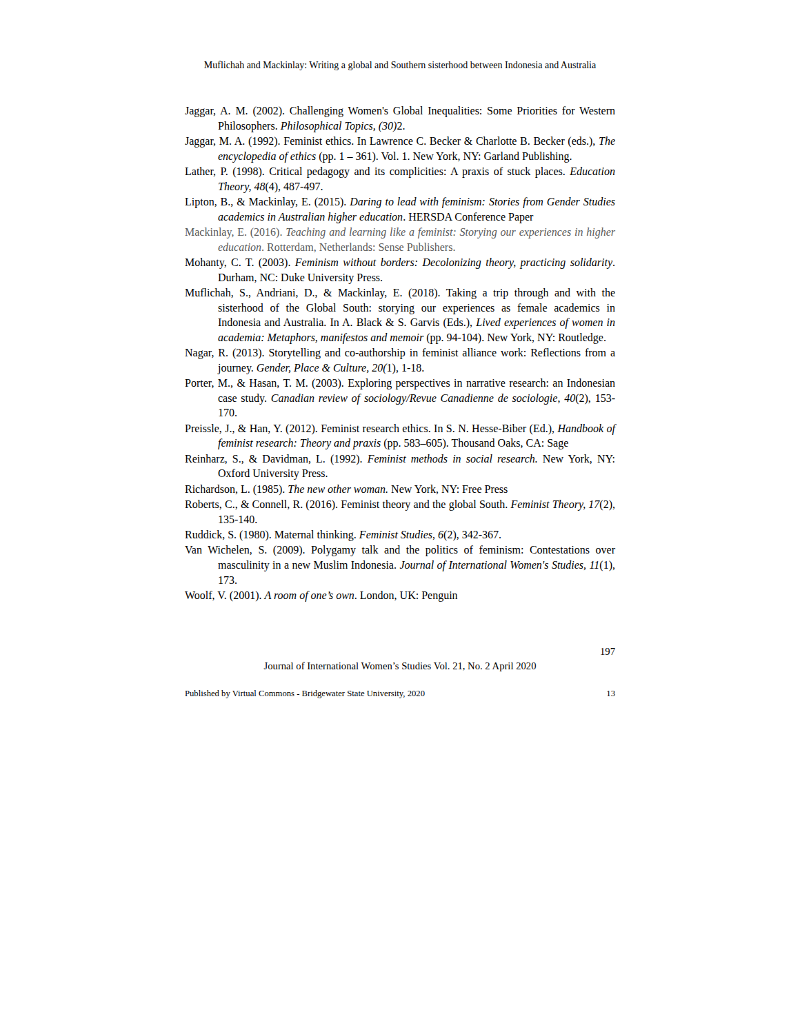Muflichah and Mackinlay: Writing a global and Southern sisterhood between Indonesia and Australia
Jaggar, A. M. (2002). Challenging Women's Global Inequalities: Some Priorities for Western Philosophers. Philosophical Topics, (30) 2.
Jaggar, M. A. (1992). Feminist ethics. In Lawrence C. Becker & Charlotte B. Becker (eds.), The encyclopedia of ethics (pp. 1 – 361). Vol. 1. New York, NY: Garland Publishing.
Lather, P. (1998). Critical pedagogy and its complicities: A praxis of stuck places. Education Theory, 48(4), 487-497.
Lipton, B., & Mackinlay, E. (2015). Daring to lead with feminism: Stories from Gender Studies academics in Australian higher education. HERSDA Conference Paper
Mackinlay, E. (2016). Teaching and learning like a feminist: Storying our experiences in higher education. Rotterdam, Netherlands: Sense Publishers.
Mohanty, C. T. (2003). Feminism without borders: Decolonizing theory, practicing solidarity. Durham, NC: Duke University Press.
Muflichah, S., Andriani, D., & Mackinlay, E. (2018). Taking a trip through and with the sisterhood of the Global South: storying our experiences as female academics in Indonesia and Australia. In A. Black & S. Garvis (Eds.), Lived experiences of women in academia: Metaphors, manifestos and memoir (pp. 94-104). New York, NY: Routledge.
Nagar, R. (2013). Storytelling and co-authorship in feminist alliance work: Reflections from a journey. Gender, Place & Culture, 20(1), 1-18.
Porter, M., & Hasan, T. M. (2003). Exploring perspectives in narrative research: an Indonesian case study. Canadian review of sociology/Revue Canadienne de sociologie, 40(2), 153-170.
Preissle, J., & Han, Y. (2012). Feminist research ethics. In S. N. Hesse-Biber (Ed.), Handbook of feminist research: Theory and praxis (pp. 583–605). Thousand Oaks, CA: Sage
Reinharz, S., & Davidman, L. (1992). Feminist methods in social research. New York, NY: Oxford University Press.
Richardson, L. (1985). The new other woman. New York, NY: Free Press
Roberts, C., & Connell, R. (2016). Feminist theory and the global South. Feminist Theory, 17(2), 135-140.
Ruddick, S. (1980). Maternal thinking. Feminist Studies, 6(2), 342-367.
Van Wichelen, S. (2009). Polygamy talk and the politics of feminism: Contestations over masculinity in a new Muslim Indonesia. Journal of International Women's Studies, 11(1), 173.
Woolf, V. (2001). A room of one’s own. London, UK: Penguin
197
Journal of International Women’s Studies Vol. 21, No. 2 April 2020
Published by Virtual Commons - Bridgewater State University, 2020
13